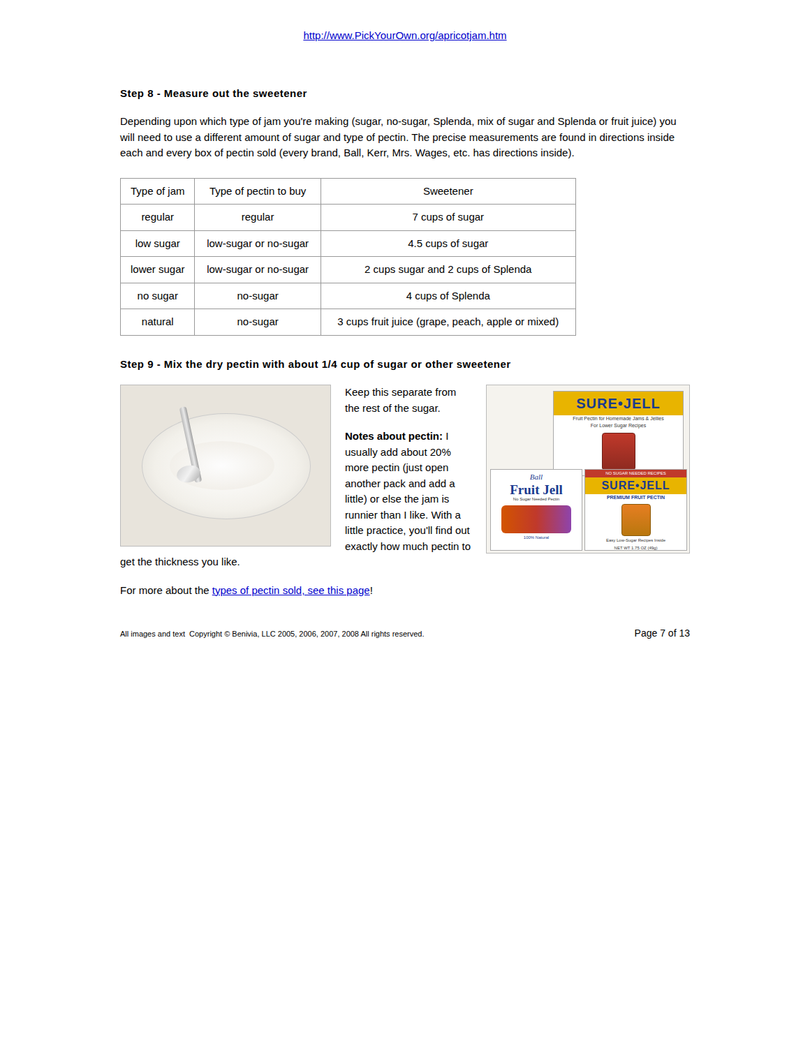http://www.PickYourOwn.org/apricotjam.htm
Step 8 - Measure out the sweetener
Depending upon which type of jam you're making (sugar, no-sugar, Splenda, mix of sugar and Splenda or fruit juice) you will need to use a different amount of sugar and type of pectin. The precise measurements are found in directions inside each and every box of pectin sold (every brand, Ball, Kerr, Mrs. Wages, etc. has directions inside).
| Type of jam | Type of pectin to buy | Sweetener |
| regular | regular | 7 cups of sugar |
| low sugar | low-sugar or no-sugar | 4.5 cups of sugar |
| lower sugar | low-sugar or no-sugar | 2 cups sugar and 2 cups of Splenda |
| no sugar | no-sugar | 4 cups of Splenda |
| natural | no-sugar | 3 cups fruit juice (grape, peach, apple or mixed) |
Step 9 - Mix the dry pectin with about 1/4 cup of sugar or other sweetener
SURE•JELL
Fruit Pectin for Homemade Jams & Jellies
For Lower Sugar Recipes
NET WT 1.75 OZ (49g)
Ball
Fruit Jell
No Sugar Needed Pectin
100% Natural
NO SUGAR NEEDED RECIPES
SURE•JELL
PREMIUM FRUIT PECTIN
Easy Low-Sugar Recipes Inside
NET WT 1.75 OZ (49g)
Keep this separate from the rest of the sugar.
Notes about pectin: I usually add about 20% more pectin (just open another pack and add a little) or else the jam is runnier than I like. With a little practice, you'll find out exactly how much pectin to get the thickness you like.
For more about the types of pectin sold, see this page!
All images and text Copyright © Benivia, LLC 2005, 2006, 2007, 2008 All rights reserved.
Page 7 of 13